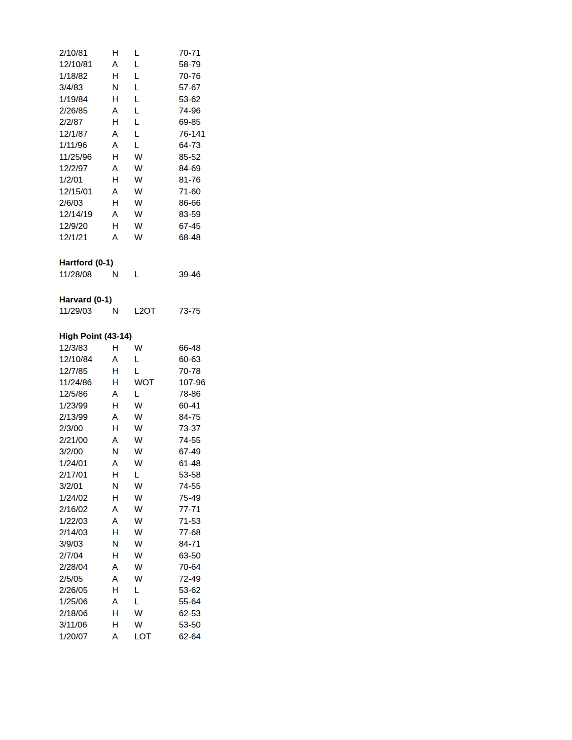| 2/10/81 | H | L | 70-71 |
| 12/10/81 | A | L | 58-79 |
| 1/18/82 | H | L | 70-76 |
| 3/4/83 | N | L | 57-67 |
| 1/19/84 | H | L | 53-62 |
| 2/26/85 | A | L | 74-96 |
| 2/2/87 | H | L | 69-85 |
| 12/1/87 | A | L | 76-141 |
| 1/11/96 | A | L | 64-73 |
| 11/25/96 | H | W | 85-52 |
| 12/2/97 | A | W | 84-69 |
| 1/2/01 | H | W | 81-76 |
| 12/15/01 | A | W | 71-60 |
| 2/6/03 | H | W | 86-66 |
| 12/14/19 | A | W | 83-59 |
| 12/9/20 | H | W | 67-45 |
| 12/1/21 | A | W | 68-48 |
Hartford (0-1)
| 11/28/08 | N | L | 39-46 |
Harvard (0-1)
| 11/29/03 | N | L2OT | 73-75 |
High Point (43-14)
| 12/3/83 | H | W | 66-48 |
| 12/10/84 | A | L | 60-63 |
| 12/7/85 | H | L | 70-78 |
| 11/24/86 | H | WOT | 107-96 |
| 12/5/86 | A | L | 78-86 |
| 1/23/99 | H | W | 60-41 |
| 2/13/99 | A | W | 84-75 |
| 2/3/00 | H | W | 73-37 |
| 2/21/00 | A | W | 74-55 |
| 3/2/00 | N | W | 67-49 |
| 1/24/01 | A | W | 61-48 |
| 2/17/01 | H | L | 53-58 |
| 3/2/01 | N | W | 74-55 |
| 1/24/02 | H | W | 75-49 |
| 2/16/02 | A | W | 77-71 |
| 1/22/03 | A | W | 71-53 |
| 2/14/03 | H | W | 77-68 |
| 3/9/03 | N | W | 84-71 |
| 2/7/04 | H | W | 63-50 |
| 2/28/04 | A | W | 70-64 |
| 2/5/05 | A | W | 72-49 |
| 2/26/05 | H | L | 53-62 |
| 1/25/06 | A | L | 55-64 |
| 2/18/06 | H | W | 62-53 |
| 3/11/06 | H | W | 53-50 |
| 1/20/07 | A | LOT | 62-64 |